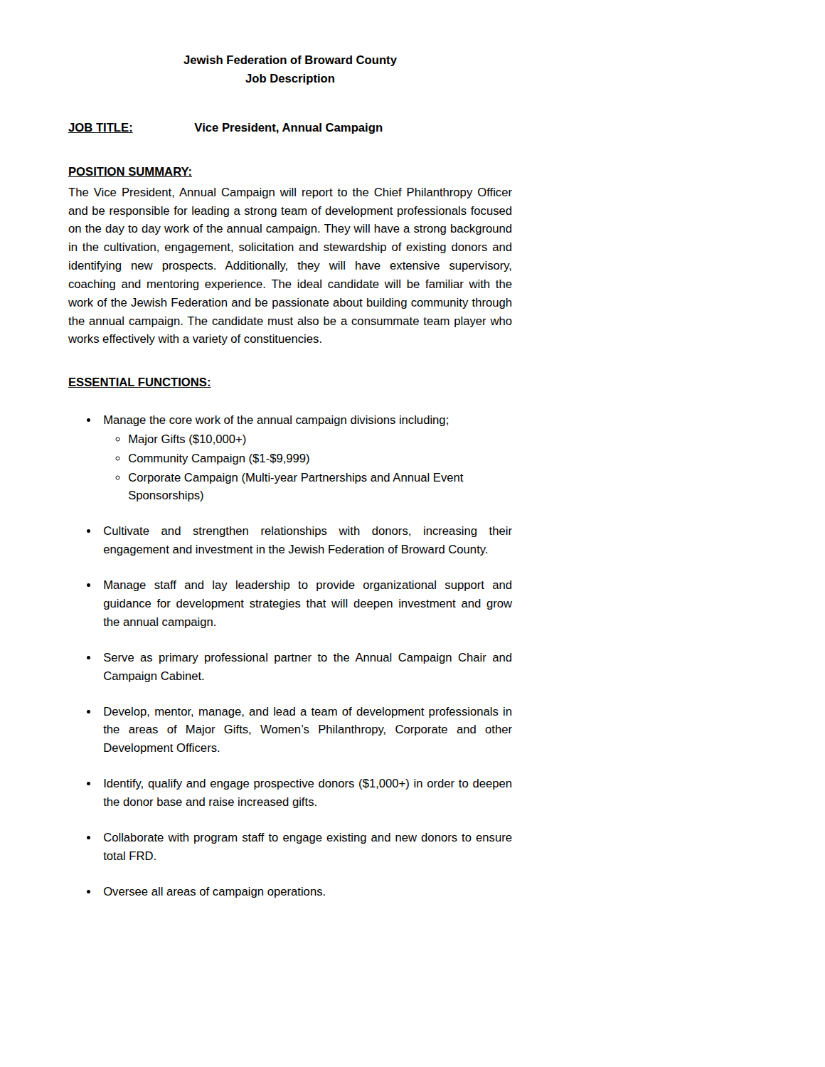Jewish Federation of Broward County Job Description
JOB TITLE: Vice President, Annual Campaign
POSITION SUMMARY:
The Vice President, Annual Campaign will report to the Chief Philanthropy Officer and be responsible for leading a strong team of development professionals focused on the day to day work of the annual campaign. They will have a strong background in the cultivation, engagement, solicitation and stewardship of existing donors and identifying new prospects. Additionally, they will have extensive supervisory, coaching and mentoring experience. The ideal candidate will be familiar with the work of the Jewish Federation and be passionate about building community through the annual campaign. The candidate must also be a consummate team player who works effectively with a variety of constituencies.
ESSENTIAL FUNCTIONS:
Manage the core work of the annual campaign divisions including;
Major Gifts ($10,000+)
Community Campaign ($1-$9,999)
Corporate Campaign (Multi-year Partnerships and Annual Event Sponsorships)
Cultivate and strengthen relationships with donors, increasing their engagement and investment in the Jewish Federation of Broward County.
Manage staff and lay leadership to provide organizational support and guidance for development strategies that will deepen investment and grow the annual campaign.
Serve as primary professional partner to the Annual Campaign Chair and Campaign Cabinet.
Develop, mentor, manage, and lead a team of development professionals in the areas of Major Gifts, Women’s Philanthropy, Corporate and other Development Officers.
Identify, qualify and engage prospective donors ($1,000+) in order to deepen the donor base and raise increased gifts.
Collaborate with program staff to engage existing and new donors to ensure total FRD.
Oversee all areas of campaign operations.